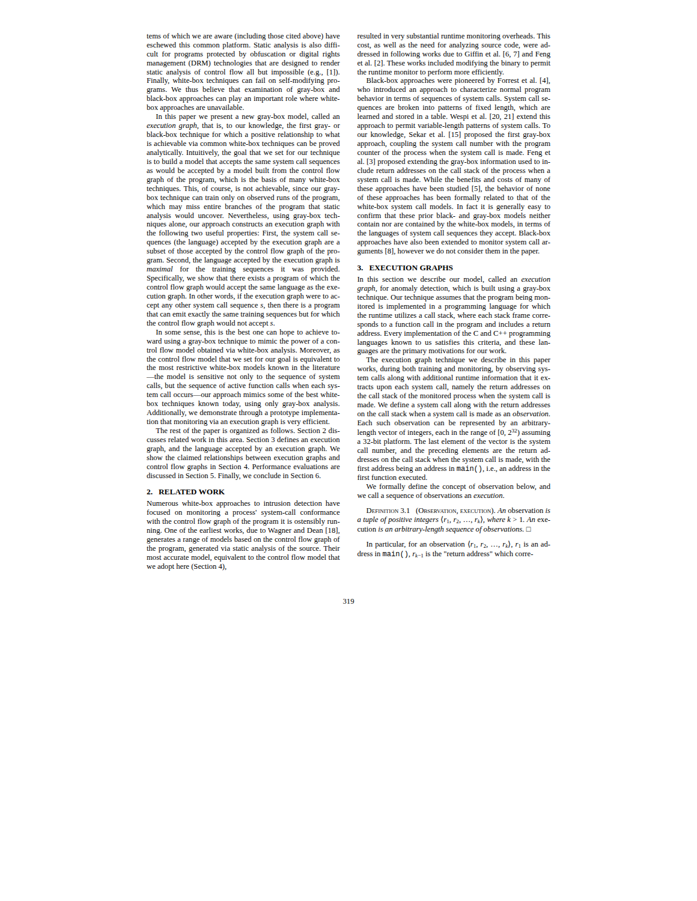tems of which we are aware (including those cited above) have eschewed this common platform. Static analysis is also difficult for programs protected by obfuscation or digital rights management (DRM) technologies that are designed to render static analysis of control flow all but impossible (e.g., [1]). Finally, white-box techniques can fail on self-modifying programs. We thus believe that examination of gray-box and black-box approaches can play an important role where white-box approaches are unavailable.
In this paper we present a new gray-box model, called an execution graph, that is, to our knowledge, the first gray- or black-box technique for which a positive relationship to what is achievable via common white-box techniques can be proved analytically. Intuitively, the goal that we set for our technique is to build a model that accepts the same system call sequences as would be accepted by a model built from the control flow graph of the program, which is the basis of many white-box techniques. This, of course, is not achievable, since our gray-box technique can train only on observed runs of the program, which may miss entire branches of the program that static analysis would uncover. Nevertheless, using gray-box techniques alone, our approach constructs an execution graph with the following two useful properties: First, the system call sequences (the language) accepted by the execution graph are a subset of those accepted by the control flow graph of the program. Second, the language accepted by the execution graph is maximal for the training sequences it was provided. Specifically, we show that there exists a program of which the control flow graph would accept the same language as the execution graph. In other words, if the execution graph were to accept any other system call sequence s, then there is a program that can emit exactly the same training sequences but for which the control flow graph would not accept s.
In some sense, this is the best one can hope to achieve toward using a gray-box technique to mimic the power of a control flow model obtained via white-box analysis. Moreover, as the control flow model that we set for our goal is equivalent to the most restrictive white-box models known in the literature—the model is sensitive not only to the sequence of system calls, but the sequence of active function calls when each system call occurs—our approach mimics some of the best white-box techniques known today, using only gray-box analysis. Additionally, we demonstrate through a prototype implementation that monitoring via an execution graph is very efficient.
The rest of the paper is organized as follows. Section 2 discusses related work in this area. Section 3 defines an execution graph, and the language accepted by an execution graph. We show the claimed relationships between execution graphs and control flow graphs in Section 4. Performance evaluations are discussed in Section 5. Finally, we conclude in Section 6.
2. RELATED WORK
Numerous white-box approaches to intrusion detection have focused on monitoring a process' system-call conformance with the control flow graph of the program it is ostensibly running. One of the earliest works, due to Wagner and Dean [18], generates a range of models based on the control flow graph of the program, generated via static analysis of the source. Their most accurate model, equivalent to the control flow model that we adopt here (Section 4),
resulted in very substantial runtime monitoring overheads. This cost, as well as the need for analyzing source code, were addressed in following works due to Giffin et al. [6, 7] and Feng et al. [2]. These works included modifying the binary to permit the runtime monitor to perform more efficiently.
Black-box approaches were pioneered by Forrest et al. [4], who introduced an approach to characterize normal program behavior in terms of sequences of system calls. System call sequences are broken into patterns of fixed length, which are learned and stored in a table. Wespi et al. [20, 21] extend this approach to permit variable-length patterns of system calls. To our knowledge, Sekar et al. [15] proposed the first gray-box approach, coupling the system call number with the program counter of the process when the system call is made. Feng et al. [3] proposed extending the gray-box information used to include return addresses on the call stack of the process when a system call is made. While the benefits and costs of many of these approaches have been studied [5], the behavior of none of these approaches has been formally related to that of the white-box system call models. In fact it is generally easy to confirm that these prior black- and gray-box models neither contain nor are contained by the white-box models, in terms of the languages of system call sequences they accept. Black-box approaches have also been extended to monitor system call arguments [8], however we do not consider them in the paper.
3. EXECUTION GRAPHS
In this section we describe our model, called an execution graph, for anomaly detection, which is built using a gray-box technique. Our technique assumes that the program being monitored is implemented in a programming language for which the runtime utilizes a call stack, where each stack frame corresponds to a function call in the program and includes a return address. Every implementation of the C and C++ programming languages known to us satisfies this criteria, and these languages are the primary motivations for our work.
The execution graph technique we describe in this paper works, during both training and monitoring, by observing system calls along with additional runtime information that it extracts upon each system call, namely the return addresses on the call stack of the monitored process when the system call is made. We define a system call along with the return addresses on the call stack when a system call is made as an observation. Each such observation can be represented by an arbitrary-length vector of integers, each in the range of [0, 232) assuming a 32-bit platform. The last element of the vector is the system call number, and the preceding elements are the return addresses on the call stack when the system call is made, with the first address being an address in main(), i.e., an address in the first function executed.
We formally define the concept of observation below, and we call a sequence of observations an execution.
Definition 3.1 (Observation, execution). An observation is a tuple of positive integers ⟨r1, r2, …, rk⟩, where k > 1. An execution is an arbitrary-length sequence of observations. □
In particular, for an observation ⟨r1, r2, …, rk⟩, r1 is an address in main(), rk−1 is the "return address" which corre-
319